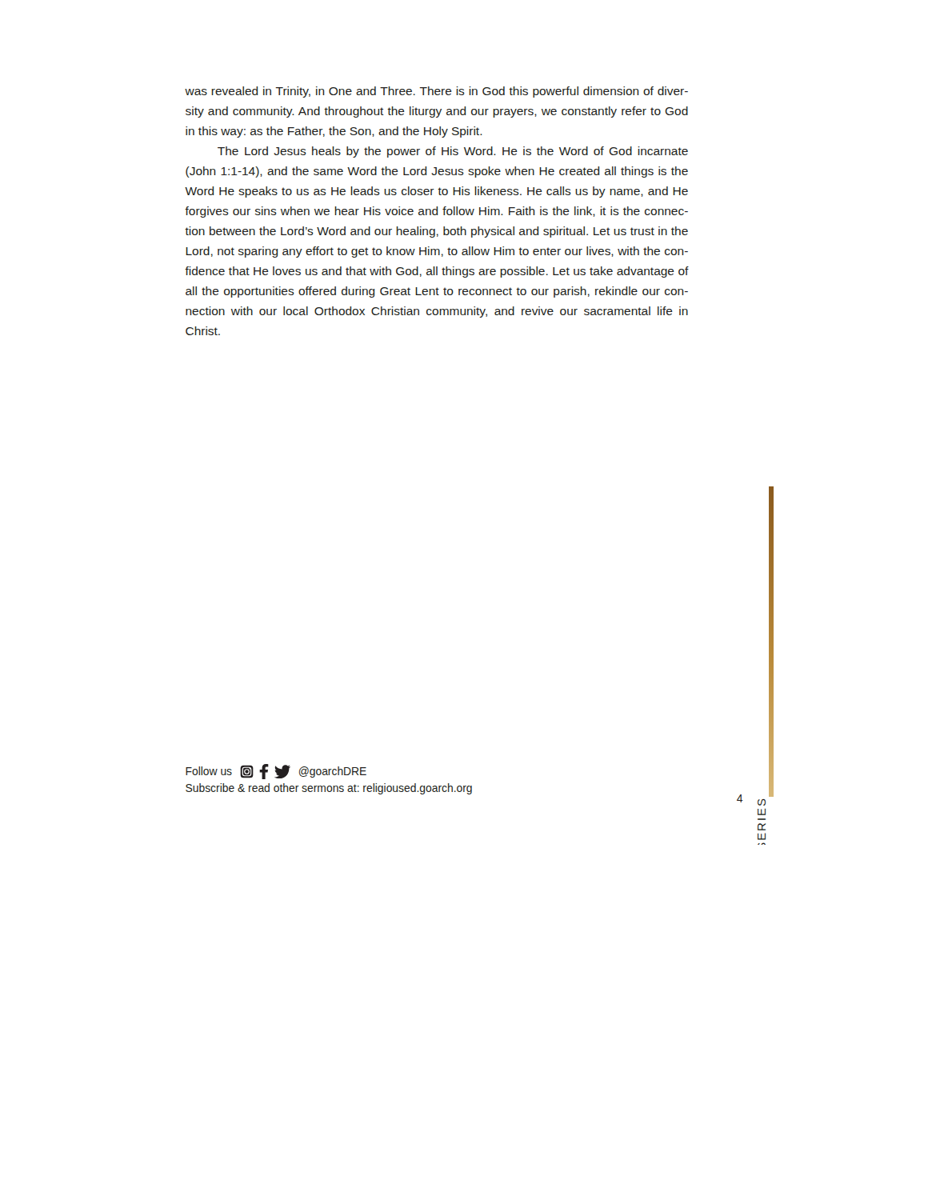was revealed in Trinity, in One and Three. There is in God this powerful dimension of diversity and community. And throughout the liturgy and our prayers, we constantly refer to God in this way: as the Father, the Son, and the Holy Spirit.
The Lord Jesus heals by the power of His Word. He is the Word of God incarnate (John 1:1-14), and the same Word the Lord Jesus spoke when He created all things is the Word He speaks to us as He leads us closer to His likeness. He calls us by name, and He forgives our sins when we hear His voice and follow Him. Faith is the link, it is the connection between the Lord’s Word and our healing, both physical and spiritual. Let us trust in the Lord, not sparing any effort to get to know Him, to allow Him to enter our lives, with the confidence that He loves us and that with God, all things are possible. Let us take advantage of all the opportunities offered during Great Lent to reconnect to our parish, rekindle our connection with our local Orthodox Christian community, and revive our sacramental life in Christ.
SUNDAYSERMONSERIES
Follow us @goarchDRE
Subscribe & read other sermons at: religioused.goarch.org
4